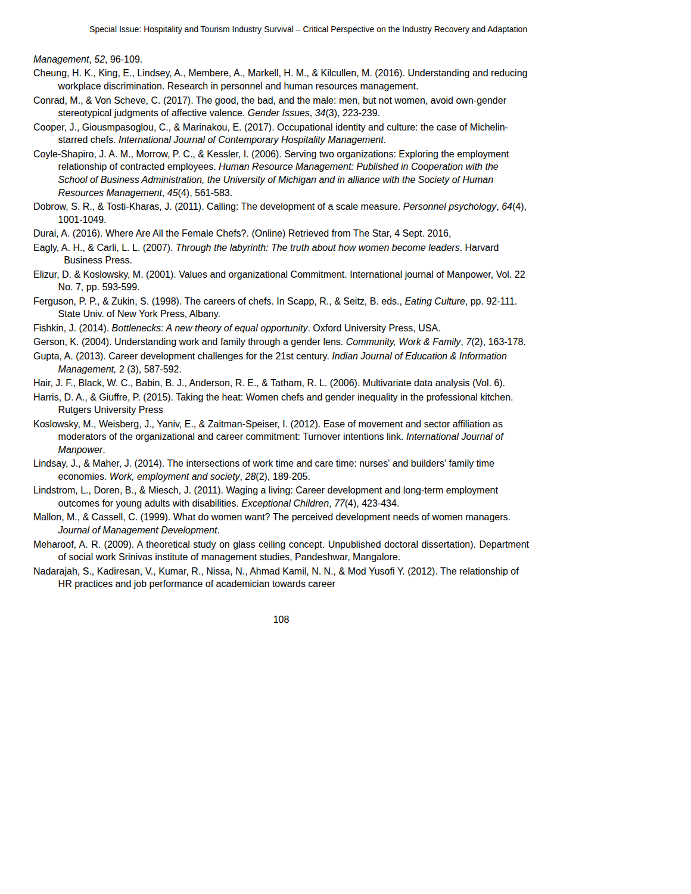Special Issue: Hospitality and Tourism Industry Survival – Critical Perspective on the Industry Recovery and Adaptation
Management, 52, 96-109.
Cheung, H. K., King, E., Lindsey, A., Membere, A., Markell, H. M., & Kilcullen, M. (2016). Understanding and reducing workplace discrimination. Research in personnel and human resources management.
Conrad, M., & Von Scheve, C. (2017). The good, the bad, and the male: men, but not women, avoid own-gender stereotypical judgments of affective valence. Gender Issues, 34(3), 223-239.
Cooper, J., Giousmpasoglou, C., & Marinakou, E. (2017). Occupational identity and culture: the case of Michelin-starred chefs. International Journal of Contemporary Hospitality Management.
Coyle-Shapiro, J. A. M., Morrow, P. C., & Kessler, I. (2006). Serving two organizations: Exploring the employment relationship of contracted employees. Human Resource Management: Published in Cooperation with the School of Business Administration, the University of Michigan and in alliance with the Society of Human Resources Management, 45(4), 561-583.
Dobrow, S. R., & Tosti-Kharas, J. (2011). Calling: The development of a scale measure. Personnel psychology, 64(4), 1001-1049.
Durai, A. (2016). Where Are All the Female Chefs?. (Online) Retrieved from The Star, 4 Sept. 2016,
Eagly, A. H., & Carli, L. L. (2007). Through the labyrinth: The truth about how women become leaders. Harvard Business Press.
Elizur, D. & Koslowsky, M. (2001). Values and organizational Commitment. International journal of Manpower, Vol. 22 No. 7, pp. 593-599.
Ferguson, P. P., & Zukin, S. (1998). The careers of chefs. In Scapp, R., & Seitz, B. eds., Eating Culture, pp. 92-111. State Univ. of New York Press, Albany.
Fishkin, J. (2014). Bottlenecks: A new theory of equal opportunity. Oxford University Press, USA.
Gerson, K. (2004). Understanding work and family through a gender lens. Community, Work & Family, 7(2), 163-178.
Gupta, A. (2013). Career development challenges for the 21st century. Indian Journal of Education & Information Management, 2 (3), 587-592.
Hair, J. F., Black, W. C., Babin, B. J., Anderson, R. E., & Tatham, R. L. (2006). Multivariate data analysis (Vol. 6).
Harris, D. A., & Giuffre, P. (2015). Taking the heat: Women chefs and gender inequality in the professional kitchen. Rutgers University Press
Koslowsky, M., Weisberg, J., Yaniv, E., & Zaitman-Speiser, I. (2012). Ease of movement and sector affiliation as moderators of the organizational and career commitment: Turnover intentions link. International Journal of Manpower.
Lindsay, J., & Maher, J. (2014). The intersections of work time and care time: nurses' and builders' family time economies. Work, employment and society, 28(2), 189-205.
Lindstrom, L., Doren, B., & Miesch, J. (2011). Waging a living: Career development and long-term employment outcomes for young adults with disabilities. Exceptional Children, 77(4), 423-434.
Mallon, M., & Cassell, C. (1999). What do women want? The perceived development needs of women managers. Journal of Management Development.
Meharoof, A. R. (2009). A theoretical study on glass ceiling concept. Unpublished doctoral dissertation). Department of social work Srinivas institute of management studies, Pandeshwar, Mangalore.
Nadarajah, S., Kadiresan, V., Kumar, R., Nissa, N., Ahmad Kamil, N. N., & Mod Yusofi Y. (2012). The relationship of HR practices and job performance of academician towards career
108